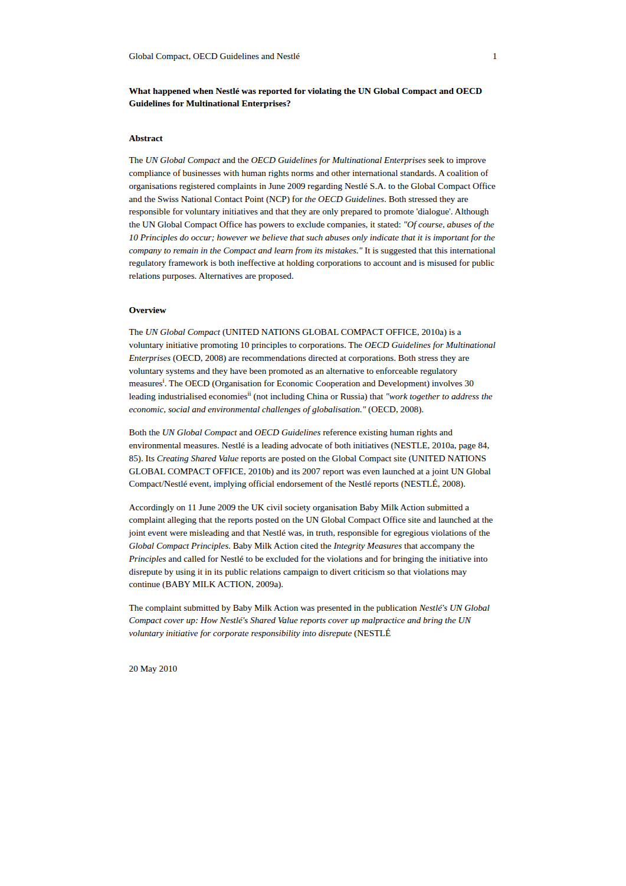Global Compact, OECD Guidelines and Nestlé 1
What happened when Nestlé was reported for violating the UN Global Compact and OECD Guidelines for Multinational Enterprises?
Abstract
The UN Global Compact and the OECD Guidelines for Multinational Enterprises seek to improve compliance of businesses with human rights norms and other international standards. A coalition of organisations registered complaints in June 2009 regarding Nestlé S.A. to the Global Compact Office and the Swiss National Contact Point (NCP) for the OECD Guidelines. Both stressed they are responsible for voluntary initiatives and that they are only prepared to promote 'dialogue'. Although the UN Global Compact Office has powers to exclude companies, it stated: "Of course, abuses of the 10 Principles do occur; however we believe that such abuses only indicate that it is important for the company to remain in the Compact and learn from its mistakes." It is suggested that this international regulatory framework is both ineffective at holding corporations to account and is misused for public relations purposes. Alternatives are proposed.
Overview
The UN Global Compact (UNITED NATIONS GLOBAL COMPACT OFFICE, 2010a) is a voluntary initiative promoting 10 principles to corporations. The OECD Guidelines for Multinational Enterprises (OECD, 2008) are recommendations directed at corporations. Both stress they are voluntary systems and they have been promoted as an alternative to enforceable regulatory measuresi. The OECD (Organisation for Economic Cooperation and Development) involves 30 leading industrialised economiesii (not including China or Russia) that "work together to address the economic, social and environmental challenges of globalisation." (OECD, 2008).
Both the UN Global Compact and OECD Guidelines reference existing human rights and environmental measures. Nestlé is a leading advocate of both initiatives (NESTLE, 2010a, page 84, 85). Its Creating Shared Value reports are posted on the Global Compact site (UNITED NATIONS GLOBAL COMPACT OFFICE, 2010b) and its 2007 report was even launched at a joint UN Global Compact/Nestlé event, implying official endorsement of the Nestlé reports (NESTLÉ, 2008).
Accordingly on 11 June 2009 the UK civil society organisation Baby Milk Action submitted a complaint alleging that the reports posted on the UN Global Compact Office site and launched at the joint event were misleading and that Nestlé was, in truth, responsible for egregious violations of the Global Compact Principles. Baby Milk Action cited the Integrity Measures that accompany the Principles and called for Nestlé to be excluded for the violations and for bringing the initiative into disrepute by using it in its public relations campaign to divert criticism so that violations may continue (BABY MILK ACTION, 2009a).
The complaint submitted by Baby Milk Action was presented in the publication Nestlé's UN Global Compact cover up: How Nestlé's Shared Value reports cover up malpractice and bring the UN voluntary initiative for corporate responsibility into disrepute (NESTLÉ
20 May 2010